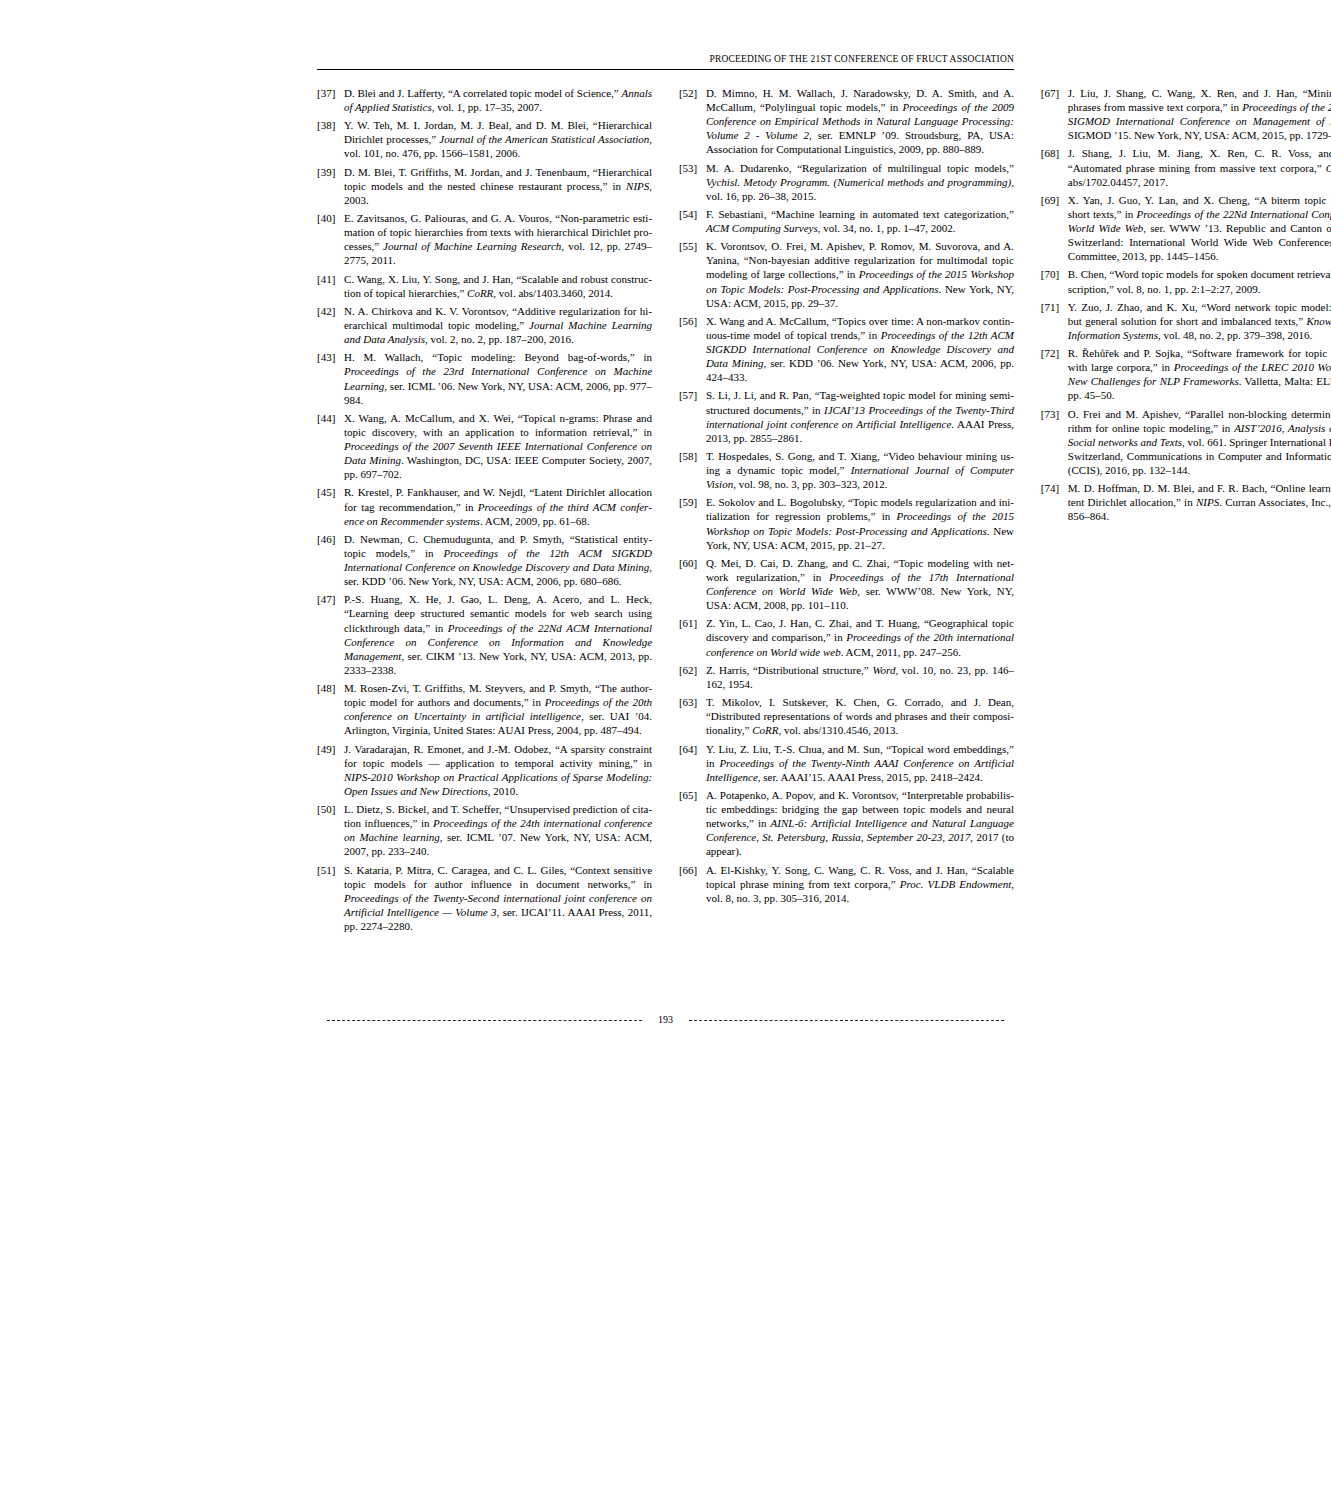PROCEEDING OF THE 21ST CONFERENCE OF FRUCT ASSOCIATION
[37] D. Blei and J. Lafferty, “A correlated topic model of Science,” Annals of Applied Statistics, vol. 1, pp. 17–35, 2007.
[38] Y. W. Teh, M. I. Jordan, M. J. Beal, and D. M. Blei, “Hierarchical Dirichlet processes,” Journal of the American Statistical Association, vol. 101, no. 476, pp. 1566–1581, 2006.
[39] D. M. Blei, T. Griffiths, M. Jordan, and J. Tenenbaum, “Hierarchical topic models and the nested chinese restaurant process,” in NIPS, 2003.
[40] E. Zavitsanos, G. Paliouras, and G. A. Vouros, “Non-parametric estimation of topic hierarchies from texts with hierarchical Dirichlet processes,” Journal of Machine Learning Research, vol. 12, pp. 2749–2775, 2011.
[41] C. Wang, X. Liu, Y. Song, and J. Han, “Scalable and robust construction of topical hierarchies,” CoRR, vol. abs/1403.3460, 2014.
[42] N. A. Chirkova and K. V. Vorontsov, “Additive regularization for hierarchical multimodal topic modeling,” Journal Machine Learning and Data Analysis, vol. 2, no. 2, pp. 187–200, 2016.
[43] H. M. Wallach, “Topic modeling: Beyond bag-of-words,” in Proceedings of the 23rd International Conference on Machine Learning, ser. ICML ’06. New York, NY, USA: ACM, 2006, pp. 977–984.
[44] X. Wang, A. McCallum, and X. Wei, “Topical n-grams: Phrase and topic discovery, with an application to information retrieval,” in Proceedings of the 2007 Seventh IEEE International Conference on Data Mining. Washington, DC, USA: IEEE Computer Society, 2007, pp. 697–702.
[45] R. Krestel, P. Fankhauser, and W. Nejdl, “Latent Dirichlet allocation for tag recommendation,” in Proceedings of the third ACM conference on Recommender systems. ACM, 2009, pp. 61–68.
[46] D. Newman, C. Chemudugunta, and P. Smyth, “Statistical entity-topic models,” in Proceedings of the 12th ACM SIGKDD International Conference on Knowledge Discovery and Data Mining, ser. KDD ’06. New York, NY, USA: ACM, 2006, pp. 680–686.
[47] P.-S. Huang, X. He, J. Gao, L. Deng, A. Acero, and L. Heck, “Learning deep structured semantic models for web search using clickthrough data,” in Proceedings of the 22Nd ACM International Conference on Conference on Information and Knowledge Management, ser. CIKM ’13. New York, NY, USA: ACM, 2013, pp. 2333–2338.
[48] M. Rosen-Zvi, T. Griffiths, M. Steyvers, and P. Smyth, “The author-topic model for authors and documents,” in Proceedings of the 20th conference on Uncertainty in artificial intelligence, ser. UAI ’04. Arlington, Virginia, United States: AUAI Press, 2004, pp. 487–494.
[49] J. Varadarajan, R. Emonet, and J.-M. Odobez, “A sparsity constraint for topic models — application to temporal activity mining,” in NIPS-2010 Workshop on Practical Applications of Sparse Modeling: Open Issues and New Directions, 2010.
[50] L. Dietz, S. Bickel, and T. Scheffer, “Unsupervised prediction of citation influences,” in Proceedings of the 24th international conference on Machine learning, ser. ICML ’07. New York, NY, USA: ACM, 2007, pp. 233–240.
[51] S. Kataria, P. Mitra, C. Caragea, and C. L. Giles, “Context sensitive topic models for author influence in document networks,” in Proceedings of the Twenty-Second international joint conference on Artificial Intelligence — Volume 3, ser. IJCAI’11. AAAI Press, 2011, pp. 2274–2280.
[52] D. Mimno, H. M. Wallach, J. Naradowsky, D. A. Smith, and A. McCallum, “Polylingual topic models,” in Proceedings of the 2009 Conference on Empirical Methods in Natural Language Processing: Volume 2 - Volume 2, ser. EMNLP ’09. Stroudsburg, PA, USA: Association for Computational Linguistics, 2009, pp. 880–889.
[53] M. A. Dudarenko, “Regularization of multilingual topic models,” Vychisl. Metody Programm. (Numerical methods and programming), vol. 16, pp. 26–38, 2015.
[54] F. Sebastiani, “Machine learning in automated text categorization,” ACM Computing Surveys, vol. 34, no. 1, pp. 1–47, 2002.
[55] K. Vorontsov, O. Frei, M. Apishev, P. Romov, M. Suvorova, and A. Yanina, “Non-bayesian additive regularization for multimodal topic modeling of large collections,” in Proceedings of the 2015 Workshop on Topic Models: Post-Processing and Applications. New York, NY, USA: ACM, 2015, pp. 29–37.
[56] X. Wang and A. McCallum, “Topics over time: A non-markov continuous-time model of topical trends,” in Proceedings of the 12th ACM SIGKDD International Conference on Knowledge Discovery and Data Mining, ser. KDD ’06. New York, NY, USA: ACM, 2006, pp. 424–433.
[57] S. Li, J. Li, and R. Pan, “Tag-weighted topic model for mining semi-structured documents,” in IJCAI’13 Proceedings of the Twenty-Third international joint conference on Artificial Intelligence. AAAI Press, 2013, pp. 2855–2861.
[58] T. Hospedales, S. Gong, and T. Xiang, “Video behaviour mining using a dynamic topic model,” International Journal of Computer Vision, vol. 98, no. 3, pp. 303–323, 2012.
[59] E. Sokolov and L. Bogolubsky, “Topic models regularization and initialization for regression problems,” in Proceedings of the 2015 Workshop on Topic Models: Post-Processing and Applications. New York, NY, USA: ACM, 2015, pp. 21–27.
[60] Q. Mei, D. Cai, D. Zhang, and C. Zhai, “Topic modeling with network regularization,” in Proceedings of the 17th International Conference on World Wide Web, ser. WWW’08. New York, NY, USA: ACM, 2008, pp. 101–110.
[61] Z. Yin, L. Cao, J. Han, C. Zhai, and T. Huang, “Geographical topic discovery and comparison,” in Proceedings of the 20th international conference on World wide web. ACM, 2011, pp. 247–256.
[62] Z. Harris, “Distributional structure,” Word, vol. 10, no. 23, pp. 146–162, 1954.
[63] T. Mikolov, I. Sutskever, K. Chen, G. Corrado, and J. Dean, “Distributed representations of words and phrases and their compositionality,” CoRR, vol. abs/1310.4546, 2013.
[64] Y. Liu, Z. Liu, T.-S. Chua, and M. Sun, “Topical word embeddings,” in Proceedings of the Twenty-Ninth AAAI Conference on Artificial Intelligence, ser. AAAI’15. AAAI Press, 2015, pp. 2418–2424.
[65] A. Potapenko, A. Popov, and K. Vorontsov, “Interpretable probabilistic embeddings: bridging the gap between topic models and neural networks,” in AINL-6: Artificial Intelligence and Natural Language Conference, St. Petersburg, Russia, September 20-23, 2017, 2017 (to appear).
[66] A. El-Kishky, Y. Song, C. Wang, C. R. Voss, and J. Han, “Scalable topical phrase mining from text corpora,” Proc. VLDB Endowment, vol. 8, no. 3, pp. 305–316, 2014.
[67] J. Liu, J. Shang, C. Wang, X. Ren, and J. Han, “Mining quality phrases from massive text corpora,” in Proceedings of the 2015 ACM SIGMOD International Conference on Management of Data, ser. SIGMOD ’15. New York, NY, USA: ACM, 2015, pp. 1729–1744.
[68] J. Shang, J. Liu, M. Jiang, X. Ren, C. R. Voss, and J. Han, “Automated phrase mining from massive text corpora,” CoRR, vol. abs/1702.04457, 2017.
[69] X. Yan, J. Guo, Y. Lan, and X. Cheng, “A biterm topic model for short texts,” in Proceedings of the 22Nd International Conference on World Wide Web, ser. WWW ’13. Republic and Canton of Geneva, Switzerland: International World Wide Web Conferences Steering Committee, 2013, pp. 1445–1456.
[70] B. Chen, “Word topic models for spoken document retrieval and transcription,” vol. 8, no. 1, pp. 2:1–2:27, 2009.
[71] Y. Zuo, J. Zhao, and K. Xu, “Word network topic model: A simple but general solution for short and imbalanced texts,” Knowledge and Information Systems, vol. 48, no. 2, pp. 379–398, 2016.
[72] R. Řehůřek and P. Sojka, “Software framework for topic modelling with large corpora,” in Proceedings of the LREC 2010 Workshop on New Challenges for NLP Frameworks. Valletta, Malta: ELRA, 2010, pp. 45–50.
[73] O. Frei and M. Apishev, “Parallel non-blocking deterministic algorithm for online topic modeling,” in AIST’2016, Analysis of Images, Social networks and Texts, vol. 661. Springer International Publishing Switzerland, Communications in Computer and Information Science (CCIS), 2016, pp. 132–144.
[74] M. D. Hoffman, D. M. Blei, and F. R. Bach, “Online learning for latent Dirichlet allocation,” in NIPS. Curran Associates, Inc., 2010, pp. 856–864.
193